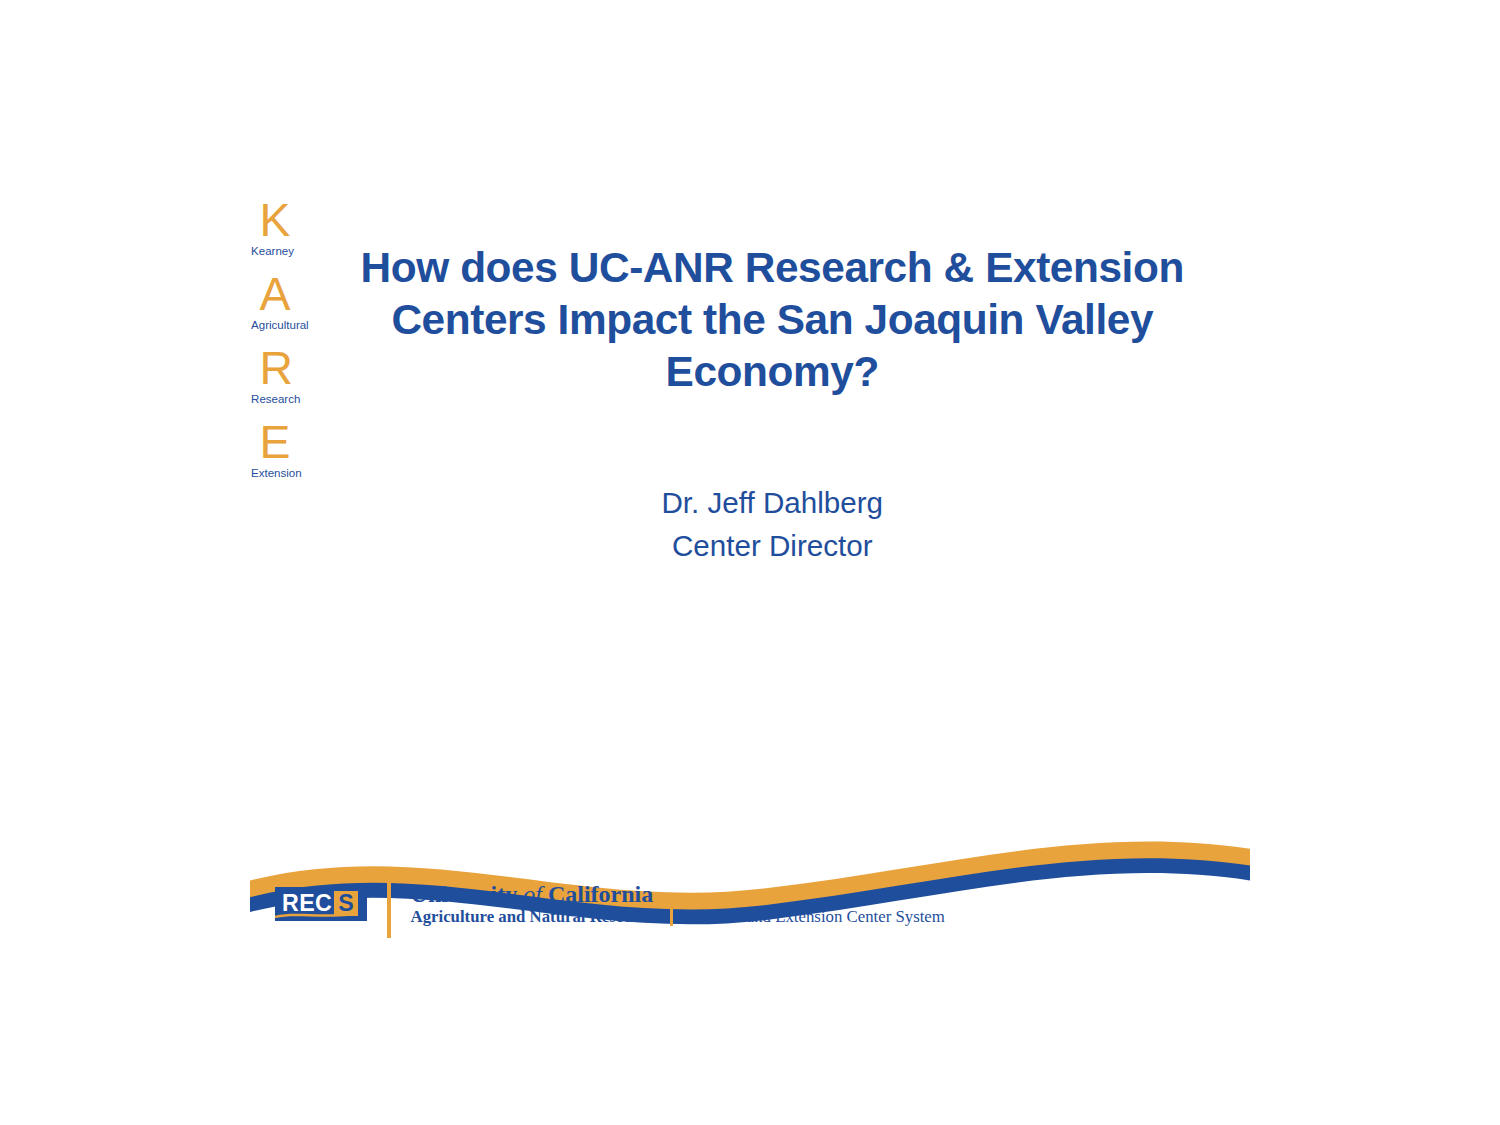K Kearney
A Agricultural
R Research
E Extension
How does UC-ANR Research & Extension Centers Impact the San Joaquin Valley Economy?
Dr. Jeff Dahlberg Center Director
REC S
University of California Agriculture and Natural Resources Research and Extension Center System